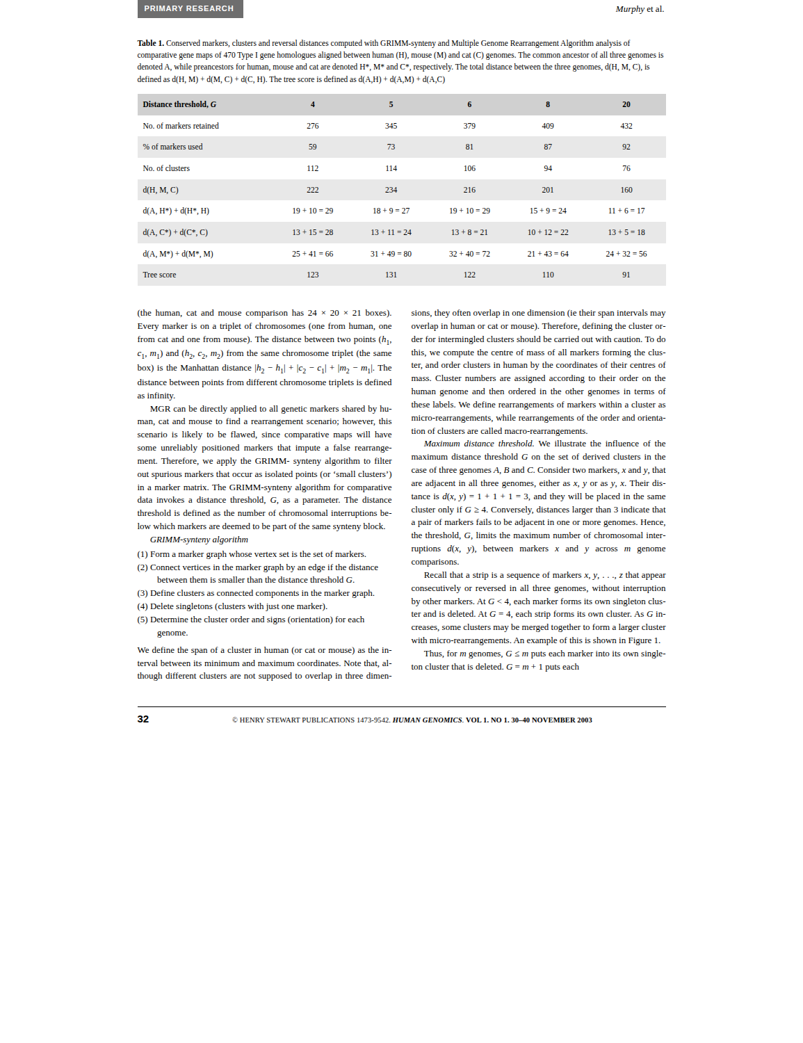Primary Research
Murphy et al.
Table 1. Conserved markers, clusters and reversal distances computed with GRIMM-synteny and Multiple Genome Rearrangement Algorithm analysis of comparative gene maps of 470 Type I gene homologues aligned between human (H), mouse (M) and cat (C) genomes. The common ancestor of all three genomes is denoted A, while preancestors for human, mouse and cat are denoted H*, M* and C*, respectively. The total distance between the three genomes, d(H, M, C), is defined as d(H, M) + d(M, C) + d(C, H). The tree score is defined as d(A,H) + d(A,M) + d(A,C)
| Distance threshold, G | 4 | 5 | 6 | 8 | 20 |
| --- | --- | --- | --- | --- | --- |
| No. of markers retained | 276 | 345 | 379 | 409 | 432 |
| % of markers used | 59 | 73 | 81 | 87 | 92 |
| No. of clusters | 112 | 114 | 106 | 94 | 76 |
| d(H, M, C) | 222 | 234 | 216 | 201 | 160 |
| d(A, H*) + d(H*, H) | 19 + 10 = 29 | 18 + 9 = 27 | 19 + 10 = 29 | 15 + 9 = 24 | 11 + 6 = 17 |
| d(A, C*) + d(C*, C) | 13 + 15 = 28 | 13 + 11 = 24 | 13 + 8 = 21 | 10 + 12 = 22 | 13 + 5 = 18 |
| d(A, M*) + d(M*, M) | 25 + 41 = 66 | 31 + 49 = 80 | 32 + 40 = 72 | 21 + 43 = 64 | 24 + 32 = 56 |
| Tree score | 123 | 131 | 122 | 110 | 91 |
(the human, cat and mouse comparison has 24 × 20 × 21 boxes). Every marker is on a triplet of chromosomes (one from human, one from cat and one from mouse). The distance between two points (h1, c1, m1) and (h2, c2, m2) from the same chromosome triplet (the same box) is the Manhattan distance |h2 − h1| + |c2 − c1| + |m2 − m1|. The distance between points from different chromosome triplets is defined as infinity.
MGR can be directly applied to all genetic markers shared by human, cat and mouse to find a rearrangement scenario; however, this scenario is likely to be flawed, since comparative maps will have some unreliably positioned markers that impute a false rearrangement. Therefore, we apply the GRIMM- synteny algorithm to filter out spurious markers that occur as isolated points (or ‘small clusters’) in a marker matrix. The GRIMM-synteny algorithm for comparative data invokes a distance threshold, G, as a parameter. The distance threshold is defined as the number of chromosomal interruptions below which markers are deemed to be part of the same synteny block.
GRIMM-synteny algorithm
(1) Form a marker graph whose vertex set is the set of markers.
(2) Connect vertices in the marker graph by an edge if the distance between them is smaller than the distance threshold G.
(3) Define clusters as connected components in the marker graph.
(4) Delete singletons (clusters with just one marker).
(5) Determine the cluster order and signs (orientation) for each genome.
We define the span of a cluster in human (or cat or mouse) as the interval between its minimum and maximum coordinates. Note that, although different clusters are not supposed to overlap in three dimensions, they often overlap in one dimension (ie their span intervals may overlap in human or cat or mouse). Therefore, defining the cluster order for intermingled clusters should be carried out with caution. To do this, we compute the centre of mass of all markers forming the cluster, and order clusters in human by the coordinates of their centres of mass. Cluster numbers are assigned according to their order on the human genome and then ordered in the other genomes in terms of these labels. We define rearrangements of markers within a cluster as micro-rearrangements, while rearrangements of the order and orientation of clusters are called macro-rearrangements.
Maximum distance threshold. We illustrate the influence of the maximum distance threshold G on the set of derived clusters in the case of three genomes A, B and C. Consider two markers, x and y, that are adjacent in all three genomes, either as x, y or as y, x. Their distance is d(x, y) = 1 + 1 + 1 = 3, and they will be placed in the same cluster only if G ≥ 4. Conversely, distances larger than 3 indicate that a pair of markers fails to be adjacent in one or more genomes. Hence, the threshold, G, limits the maximum number of chromosomal interruptions d(x, y), between markers x and y across m genome comparisons.
Recall that a strip is a sequence of markers x, y, . . ., z that appear consecutively or reversed in all three genomes, without interruption by other markers. At G < 4, each marker forms its own singleton cluster and is deleted. At G = 4, each strip forms its own cluster. As G increases, some clusters may be merged together to form a larger cluster with micro-rearrangements. An example of this is shown in Figure 1.
Thus, for m genomes, G ≤ m puts each marker into its own singleton cluster that is deleted. G = m + 1 puts each
32
© HENRY STEWART PUBLICATIONS 1473-9542. HUMAN GENOMICS. VOL 1. NO 1. 30–40 NOVEMBER 2003